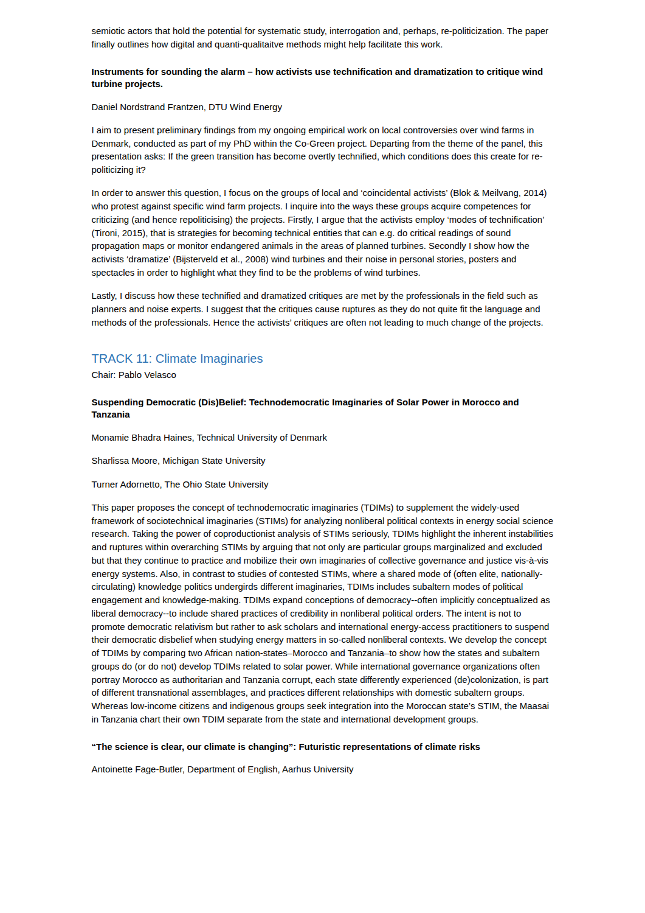semiotic actors that hold the potential for systematic study, interrogation and, perhaps, re-politicization. The paper finally outlines how digital and quanti-qualitaitve methods might help facilitate this work.
Instruments for sounding the alarm – how activists use technification and dramatization to critique wind turbine projects.
Daniel Nordstrand Frantzen, DTU Wind Energy
I aim to present preliminary findings from my ongoing empirical work on local controversies over wind farms in Denmark, conducted as part of my PhD within the Co-Green project. Departing from the theme of the panel, this presentation asks: If the green transition has become overtly technified, which conditions does this create for re-politicizing it?
In order to answer this question, I focus on the groups of local and ‘coincidental activists’ (Blok & Meilvang, 2014) who protest against specific wind farm projects. I inquire into the ways these groups acquire competences for criticizing (and hence repoliticising) the projects. Firstly, I argue that the activists employ ‘modes of technification’ (Tironi, 2015), that is strategies for becoming technical entities that can e.g. do critical readings of sound propagation maps or monitor endangered animals in the areas of planned turbines. Secondly I show how the activists ‘dramatize’ (Bijsterveld et al., 2008) wind turbines and their noise in personal stories, posters and spectacles in order to highlight what they find to be the problems of wind turbines.
Lastly, I discuss how these technified and dramatized critiques are met by the professionals in the field such as planners and noise experts. I suggest that the critiques cause ruptures as they do not quite fit the language and methods of the professionals. Hence the activists’ critiques are often not leading to much change of the projects.
TRACK 11: Climate Imaginaries
Chair: Pablo Velasco
Suspending Democratic (Dis)Belief: Technodemocratic Imaginaries of Solar Power in Morocco and Tanzania
Monamie Bhadra Haines, Technical University of Denmark
Sharlissa Moore, Michigan State University
Turner Adornetto, The Ohio State University
This paper proposes the concept of technodemocratic imaginaries (TDIMs) to supplement the widely-used framework of sociotechnical imaginaries (STIMs) for analyzing nonliberal political contexts in energy social science research. Taking the power of coproductionist analysis of STIMs seriously, TDIMs highlight the inherent instabilities and ruptures within overarching STIMs by arguing that not only are particular groups marginalized and excluded but that they continue to practice and mobilize their own imaginaries of collective governance and justice vis-à-vis energy systems. Also, in contrast to studies of contested STIMs, where a shared mode of (often elite, nationally-circulating) knowledge politics undergirds different imaginaries, TDIMs includes subaltern modes of political engagement and knowledge-making. TDIMs expand conceptions of democracy--often implicitly conceptualized as liberal democracy--to include shared practices of credibility in nonliberal political orders. The intent is not to promote democratic relativism but rather to ask scholars and international energy-access practitioners to suspend their democratic disbelief when studying energy matters in so-called nonliberal contexts. We develop the concept of TDIMs by comparing two African nation-states–Morocco and Tanzania–to show how the states and subaltern groups do (or do not) develop TDIMs related to solar power. While international governance organizations often portray Morocco as authoritarian and Tanzania corrupt, each state differently experienced (de)colonization, is part of different transnational assemblages, and practices different relationships with domestic subaltern groups. Whereas low-income citizens and indigenous groups seek integration into the Moroccan state’s STIM, the Maasai in Tanzania chart their own TDIM separate from the state and international development groups.
“The science is clear, our climate is changing”: Futuristic representations of climate risks
Antoinette Fage-Butler, Department of English, Aarhus University